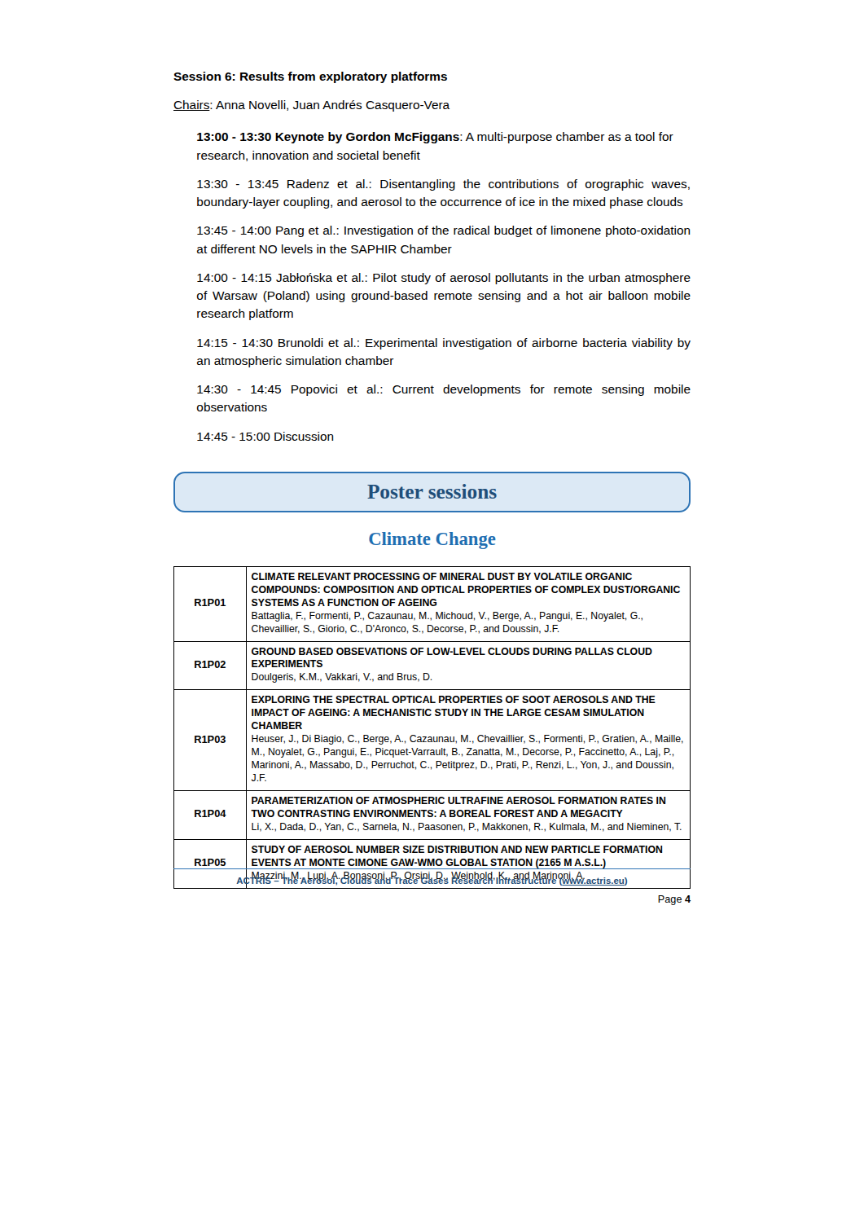Session 6: Results from exploratory platforms
Chairs: Anna Novelli, Juan Andrés Casquero-Vera
13:00 - 13:30 Keynote by Gordon McFiggans: A multi-purpose chamber as a tool for research, innovation and societal benefit
13:30 - 13:45 Radenz et al.: Disentangling the contributions of orographic waves, boundary-layer coupling, and aerosol to the occurrence of ice in the mixed phase clouds
13:45 - 14:00 Pang et al.: Investigation of the radical budget of limonene photo-oxidation at different NO levels in the SAPHIR Chamber
14:00 - 14:15 Jabłońska et al.: Pilot study of aerosol pollutants in the urban atmosphere of Warsaw (Poland) using ground-based remote sensing and a hot air balloon mobile research platform
14:15 - 14:30 Brunoldi et al.: Experimental investigation of airborne bacteria viability by an atmospheric simulation chamber
14:30 - 14:45 Popovici et al.: Current developments for remote sensing mobile observations
14:45 - 15:00 Discussion
Poster sessions
Climate Change
| R1P01 | Climate relevant processing of mineral dust by volatile organic compounds: composition and optical properties of complex dust/organic systems as a function of ageing Battaglia, F., Formenti, P., Cazaunau, M., Michoud, V., Berge, A., Pangui, E., Noyalet, G., Chevaillier, S., Giorio, C., D'Aronco, S., Decorse, P., and Doussin, J.F. |
| R1P02 | Ground based obsevations of low-level clouds during Pallas cloud experiments Doulgeris, K.M., Vakkari, V., and Brus, D. |
| R1P03 | Exploring the spectral optical properties of soot aerosols and the impact of ageing: a mechanistic study in the large CESAM simulation chamber Heuser, J., Di Biagio, C., Berge, A., Cazaunau, M., Chevaillier, S., Formenti, P., Gratien, A., Maille, M., Noyalet, G., Pangui, E., Picquet-Varrault, B., Zanatta, M., Decorse, P., Faccinetto, A., Laj, P., Marinoni, A., Massabo, D., Perruchot, C., Petitprez, D., Prati, P., Renzi, L., Yon, J., and Doussin, J.F. |
| R1P04 | Parameterization of atmospheric ultrafine aerosol formation rates in two contrasting environments: a boreal forest and a megacity Li, X., Dada, D., Yan, C., Sarnela, N., Paasonen, P., Makkonen, R., Kulmala, M., and Nieminen, T. |
| R1P05 | Study of aerosol number size distribution and new particle formation events at Monte Cimone GAW-WMO global station (2165 m a.s.l.) Mazzini, M., Lupi, A. Bonasoni, P., Orsini, D., Weinhold, K., and Marinoni, A. |
ACTRIS – The Aerosol, Clouds and Trace Gases Research Infrastructure (www.actris.eu)
Page 4